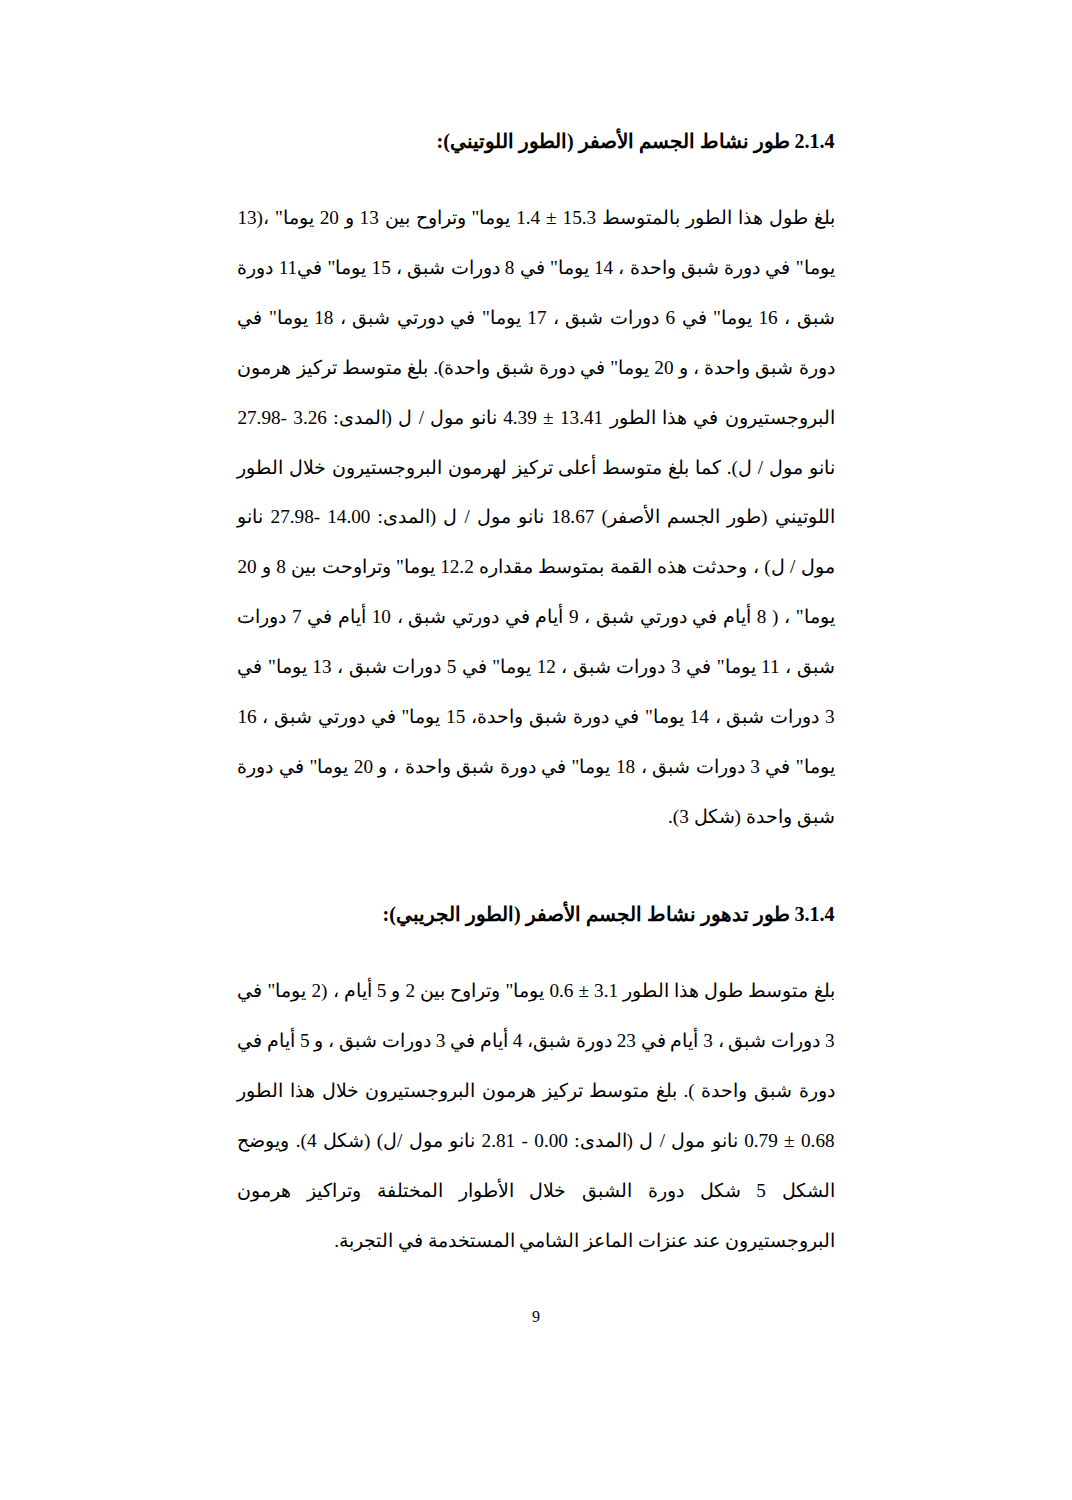2.1.4 طور نشاط الجسم الأصفر (الطور اللوتيني):
بلغ طول هذا الطور بالمتوسط 15.3 ± 1.4 يوما" وتراوح بين 13 و 20 يوما" ،(13 يوما" في دورة شبق واحدة ، 14 يوما" في 8 دورات شبق ، 15 يوما" في11 دورة شبق ، 16 يوما" في 6 دورات شبق ، 17 يوما" في دورتي شبق ، 18 يوما" في دورة شبق واحدة ، و 20 يوما" في دورة شبق واحدة). بلغ متوسط تركيز هرمون البروجستيرون في هذا الطور 13.41 ± 4.39 نانو مول / ل (المدى: 3.26 -27.98 نانو مول / ل). كما بلغ متوسط أعلى تركيز لهرمون البروجستيرون خلال الطور اللوتيني (طور الجسم الأصفر) 18.67 نانو مول / ل (المدى: 14.00 -27.98 نانو مول / ل) ، وحدثت هذه القمة بمتوسط مقداره 12.2 يوما" وتراوحت بين 8 و 20 يوما" ، ( 8 أيام في دورتي شبق ، 9 أيام في دورتي شبق ، 10 أيام في 7 دورات شبق ، 11 يوما" في 3 دورات شبق ، 12 يوما" في 5 دورات شبق ، 13 يوما" في 3 دورات شبق ، 14 يوما" في دورة شبق واحدة، 15 يوما" في دورتي شبق ، 16 يوما" في 3 دورات شبق ، 18 يوما" في دورة شبق واحدة ، و 20 يوما" في دورة شبق واحدة (شكل 3).
3.1.4 طور تدهور نشاط الجسم الأصفر (الطور الجريبي):
بلغ متوسط طول هذا الطور 3.1 ± 0.6 يوما" وتراوح بين 2 و 5 أيام ، (2 يوما" في 3 دورات شبق ، 3 أيام في 23 دورة شبق، 4 أيام في 3 دورات شبق ، و 5 أيام في دورة شبق واحدة ). بلغ متوسط تركيز هرمون البروجستيرون خلال هذا الطور 0.68 ± 0.79 نانو مول / ل (المدى: 0.00 - 2.81 نانو مول /ل) (شكل 4). ويوضح الشكل 5 شكل دورة الشبق خلال الأطوار المختلفة وتراكيز هرمون البروجستيرون عند عنزات الماعز الشامي المستخدمة في التجربة.
9